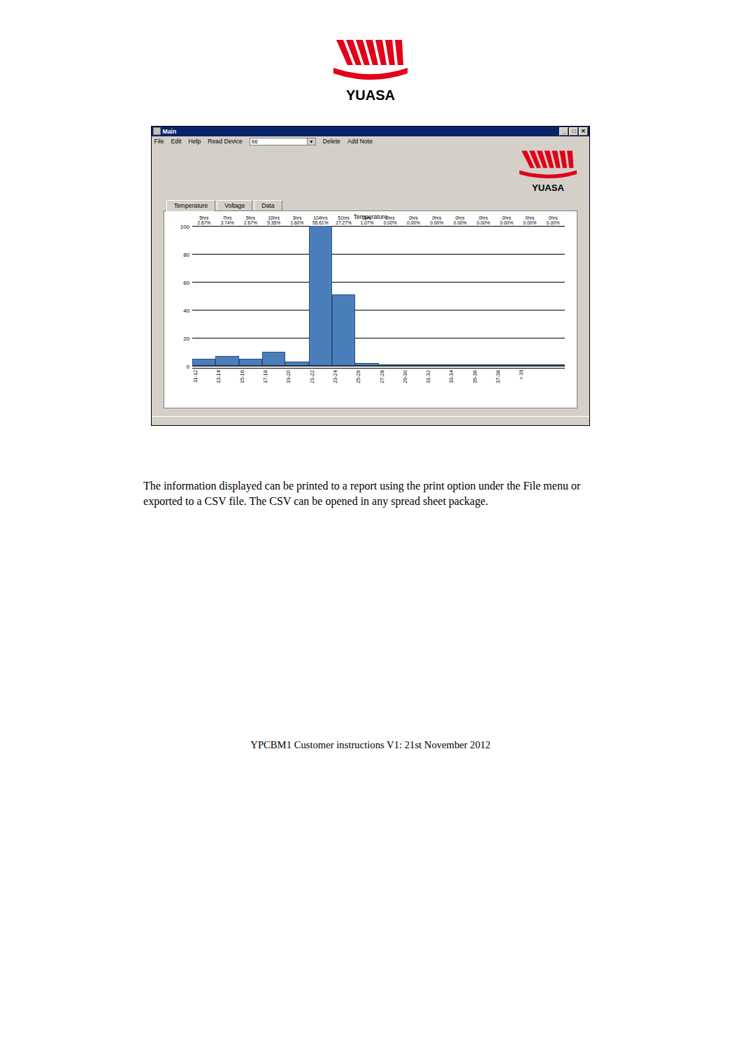YUASA
Main
_ □ ✕
File Edit Help Read Device 66▼ Delete Add Note
YUASA
Temperature
Voltage
Data
Temperature
100
80
60
40
20
0
5hrs
2.67%
7hrs
3.74%
5hrs
2.67%
10hrs
5.35%
3hrs
1.60%
104hrs
55.61%
51hrs
27.27%
2hrs
1.07%
0hrs
0.00%
0hrs
0.00%
0hrs
0.00%
0hrs
0.00%
0hrs
0.00%
0hrs
0.00%
0hrs
0.00%
0hrs
0.00%
11-12
13-14
15-16
17-18
19-20
21-22
23-24
25-26
27-28
29-30
31-32
33-34
35-36
37-38
> 39
The information displayed can be printed to a report using the print option under the File menu or exported to a CSV file. The CSV can be opened in any spread sheet package.
YPCBM1 Customer instructions V1: 21st November 2012